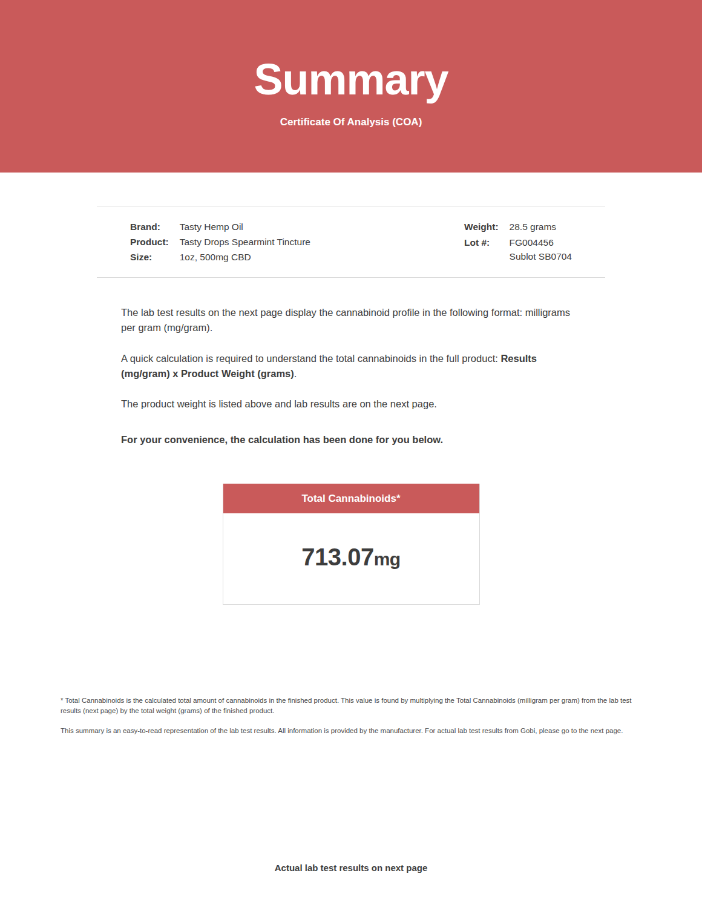Summary
Certificate Of Analysis (COA)
Brand:
Tasty Hemp Oil
Product:
Tasty Drops Spearmint Tincture
Size:
1oz, 500mg CBD
Weight:
28.5 grams
Lot #:
FG004456 Sublot SB0704
The lab test results on the next page display the cannabinoid profile in the following format: milligrams per gram (mg/gram).
A quick calculation is required to understand the total cannabinoids in the full product: Results (mg/gram) x Product Weight (grams).
The product weight is listed above and lab results are on the next page.
For your convenience, the calculation has been done for you below.
Total Cannabinoids*
713.07mg
* Total Cannabinoids is the calculated total amount of cannabinoids in the finished product. This value is found by multiplying the Total Cannabinoids (milligram per gram) from the lab test results (next page) by the total weight (grams) of the finished product.
This summary is an easy-to-read representation of the lab test results. All information is provided by the manufacturer. For actual lab test results from Gobi, please go to the next page.
Actual lab test results on next page